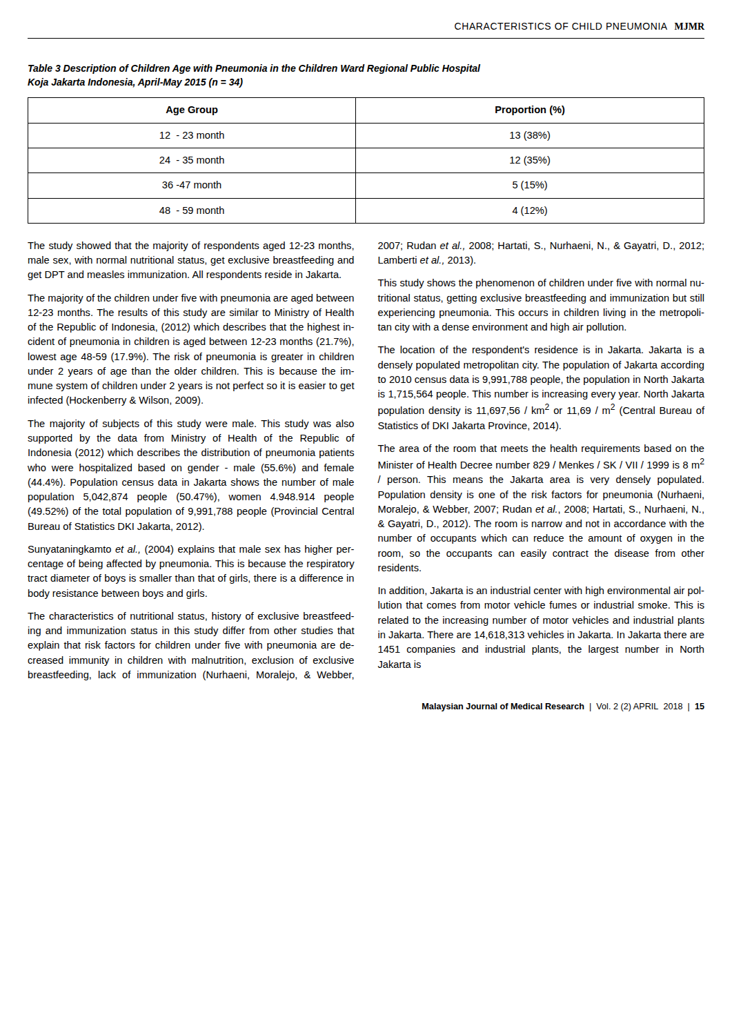CHARACTERISTICS OF CHILD PNEUMONIA MJMR
Table 3 Description of Children Age with Pneumonia in the Children Ward Regional Public Hospital
Koja Jakarta Indonesia, April-May 2015 (n = 34)
| Age Group | Proportion (%) |
| --- | --- |
| 12 - 23 month | 13 (38%) |
| 24 - 35 month | 12 (35%) |
| 36 -47 month | 5 (15%) |
| 48 - 59 month | 4 (12%) |
The study showed that the majority of respondents aged 12-23 months, male sex, with normal nutritional status, get exclusive breastfeeding and get DPT and measles immunization. All respondents reside in Jakarta.
The majority of the children under five with pneumonia are aged between 12-23 months. The results of this study are similar to Ministry of Health of the Republic of Indonesia, (2012) which describes that the highest incident of pneumonia in children is aged between 12-23 months (21.7%), lowest age 48-59 (17.9%). The risk of pneumonia is greater in children under 2 years of age than the older children. This is because the immune system of children under 2 years is not perfect so it is easier to get infected (Hockenberry & Wilson, 2009).
The majority of subjects of this study were male. This study was also supported by the data from Ministry of Health of the Republic of Indonesia (2012) which describes the distribution of pneumonia patients who were hospitalized based on gender - male (55.6%) and female (44.4%). Population census data in Jakarta shows the number of male population 5,042,874 people (50.47%), women 4.948.914 people (49.52%) of the total population of 9,991,788 people (Provincial Central Bureau of Statistics DKI Jakarta, 2012).
Sunyataningkamto et al., (2004) explains that male sex has higher percentage of being affected by pneumonia. This is because the respiratory tract diameter of boys is smaller than that of girls, there is a difference in body resistance between boys and girls.
The characteristics of nutritional status, history of exclusive breastfeeding and immunization status in this study differ from other studies that explain that risk factors for children under five with pneumonia are decreased immunity in children with malnutrition, exclusion of exclusive breastfeeding, lack of immunization (Nurhaeni, Moralejo, & Webber, 2007; Rudan et al., 2008; Hartati, S., Nurhaeni, N., & Gayatri, D., 2012; Lamberti et al., 2013).
This study shows the phenomenon of children under five with normal nutritional status, getting exclusive breastfeeding and immunization but still experiencing pneumonia. This occurs in children living in the metropolitan city with a dense environment and high air pollution.
The location of the respondent's residence is in Jakarta. Jakarta is a densely populated metropolitan city. The population of Jakarta according to 2010 census data is 9,991,788 people, the population in North Jakarta is 1,715,564 people. This number is increasing every year. North Jakarta population density is 11,697,56 / km2 or 11,69 / m2 (Central Bureau of Statistics of DKI Jakarta Province, 2014).
The area of the room that meets the health requirements based on the Minister of Health Decree number 829 / Menkes / SK / VII / 1999 is 8 m2 / person. This means the Jakarta area is very densely populated. Population density is one of the risk factors for pneumonia (Nurhaeni, Moralejo, & Webber, 2007; Rudan et al., 2008; Hartati, S., Nurhaeni, N., & Gayatri, D., 2012). The room is narrow and not in accordance with the number of occupants which can reduce the amount of oxygen in the room, so the occupants can easily contract the disease from other residents.
In addition, Jakarta is an industrial center with high environmental air pollution that comes from motor vehicle fumes or industrial smoke. This is related to the increasing number of motor vehicles and industrial plants in Jakarta. There are 14,618,313 vehicles in Jakarta. In Jakarta there are 1451 companies and industrial plants, the largest number in North Jakarta is
Malaysian Journal of Medical Research | Vol. 2 (2) APRIL 2018 | 15